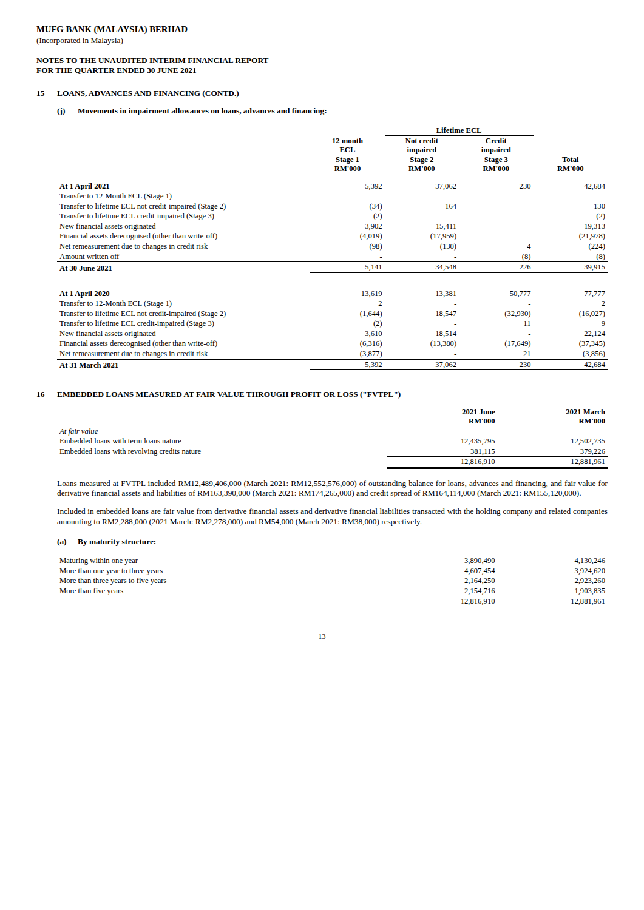MUFG BANK (MALAYSIA) BERHAD
(Incorporated in Malaysia)
NOTES TO THE UNAUDITED INTERIM FINANCIAL REPORT
FOR THE QUARTER ENDED 30 JUNE 2021
15 LOANS, ADVANCES AND FINANCING (CONTD.)
(j) Movements in impairment allowances on loans, advances and financing:
| | | Lifetime ECL | |
| --- | --- | --- | --- |
| | 12 month ECL | Not credit impaired | Credit impaired | |
| | Stage 1 RM'000 | Stage 2 RM'000 | Stage 3 RM'000 | Total RM'000 |
| At 1 April 2021 | 5,392 | 37,062 | 230 | 42,684 |
| Transfer to 12-Month ECL (Stage 1) | - | - | - | - |
| Transfer to lifetime ECL not credit-impaired (Stage 2) | (34) | 164 | - | 130 |
| Transfer to lifetime ECL credit-impaired (Stage 3) | (2) | - | - | (2) |
| New financial assets originated | 3,902 | 15,411 | - | 19,313 |
| Financial assets derecognised (other than write-off) | (4,019) | (17,959) | - | (21,978) |
| Net remeasurement due to changes in credit risk | (98) | (130) | 4 | (224) |
| Amount written off | - | - | (8) | (8) |
| At 30 June 2021 | 5,141 | 34,548 | 226 | 39,915 |
| At 1 April 2020 | 13,619 | 13,381 | 50,777 | 77,777 |
| Transfer to 12-Month ECL (Stage 1) | 2 | - | - | 2 |
| Transfer to lifetime ECL not credit-impaired (Stage 2) | (1,644) | 18,547 | (32,930) | (16,027) |
| Transfer to lifetime ECL credit-impaired (Stage 3) | (2) | - | 11 | 9 |
| New financial assets originated | 3,610 | 18,514 | - | 22,124 |
| Financial assets derecognised (other than write-off) | (6,316) | (13,380) | (17,649) | (37,345) |
| Net remeasurement due to changes in credit risk | (3,877) | - | 21 | (3,856) |
| At 31 March 2021 | 5,392 | 37,062 | 230 | 42,684 |
16 EMBEDDED LOANS MEASURED AT FAIR VALUE THROUGH PROFIT OR LOSS ("FVTPL")
| | 2021 June RM'000 | 2021 March RM'000 |
| At fair value | | |
| Embedded loans with term loans nature | 12,435,795 | 12,502,735 |
| Embedded loans with revolving credits nature | 381,115 | 379,226 |
| | 12,816,910 | 12,881,961 |
Loans measured at FVTPL included RM12,489,406,000 (March 2021: RM12,552,576,000) of outstanding balance for loans, advances and financing, and fair value for derivative financial assets and liabilities of RM163,390,000 (March 2021: RM174,265,000) and credit spread of RM164,114,000 (March 2021: RM155,120,000).
Included in embedded loans are fair value from derivative financial assets and derivative financial liabilities transacted with the holding company and related companies amounting to RM2,288,000 (2021 March: RM2,278,000) and RM54,000 (March 2021: RM38,000) respectively.
(a) By maturity structure:
| Maturing within one year | 3,890,490 | 4,130,246 |
| More than one year to three years | 4,607,454 | 3,924,620 |
| More than three years to five years | 2,164,250 | 2,923,260 |
| More than five years | 2,154,716 | 1,903,835 |
| | 12,816,910 | 12,881,961 |
13